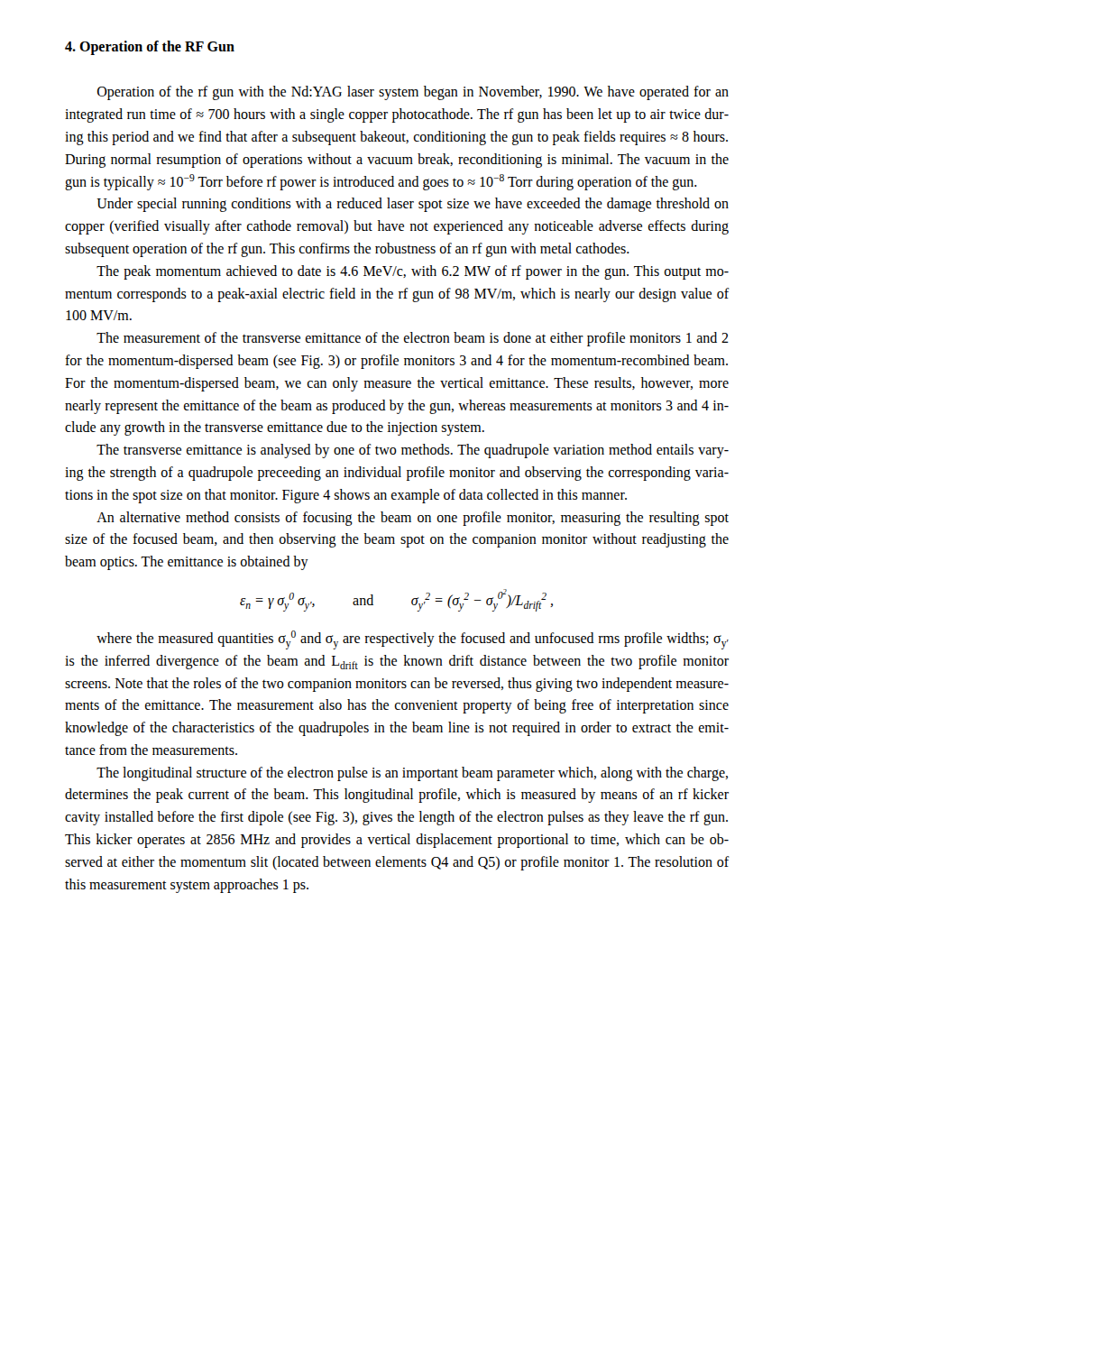4. Operation of the RF Gun
Operation of the rf gun with the Nd:YAG laser system began in November, 1990. We have operated for an integrated run time of ≈ 700 hours with a single copper photocathode. The rf gun has been let up to air twice during this period and we find that after a subsequent bakeout, conditioning the gun to peak fields requires ≈ 8 hours. During normal resumption of operations without a vacuum break, reconditioning is minimal. The vacuum in the gun is typically ≈ 10−9 Torr before rf power is introduced and goes to ≈ 10−8 Torr during operation of the gun.
Under special running conditions with a reduced laser spot size we have exceeded the damage threshold on copper (verified visually after cathode removal) but have not experienced any noticeable adverse effects during subsequent operation of the rf gun. This confirms the robustness of an rf gun with metal cathodes.
The peak momentum achieved to date is 4.6 MeV/c, with 6.2 MW of rf power in the gun. This output momentum corresponds to a peak-axial electric field in the rf gun of 98 MV/m, which is nearly our design value of 100 MV/m.
The measurement of the transverse emittance of the electron beam is done at either profile monitors 1 and 2 for the momentum-dispersed beam (see Fig. 3) or profile monitors 3 and 4 for the momentum-recombined beam. For the momentum-dispersed beam, we can only measure the vertical emittance. These results, however, more nearly represent the emittance of the beam as produced by the gun, whereas measurements at monitors 3 and 4 include any growth in the transverse emittance due to the injection system.
The transverse emittance is analysed by one of two methods. The quadrupole variation method entails varying the strength of a quadrupole preceeding an individual profile monitor and observing the corresponding variations in the spot size on that monitor. Figure 4 shows an example of data collected in this manner.
An alternative method consists of focusing the beam on one profile monitor, measuring the resulting spot size of the focused beam, and then observing the beam spot on the companion monitor without readjusting the beam optics. The emittance is obtained by
εn = γ σy0 σy′, and σy′2 = (σy2 − σy02)/Ldrift2 ,
where the measured quantities σy0 and σy are respectively the focused and unfocused rms profile widths; σy′ is the inferred divergence of the beam and Ldrift is the known drift distance between the two profile monitor screens. Note that the roles of the two companion monitors can be reversed, thus giving two independent measurements of the emittance. The measurement also has the convenient property of being free of interpretation since knowledge of the characteristics of the quadrupoles in the beam line is not required in order to extract the emittance from the measurements.
The longitudinal structure of the electron pulse is an important beam parameter which, along with the charge, determines the peak current of the beam. This longitudinal profile, which is measured by means of an rf kicker cavity installed before the first dipole (see Fig. 3), gives the length of the electron pulses as they leave the rf gun. This kicker operates at 2856 MHz and provides a vertical displacement proportional to time, which can be observed at either the momentum slit (located between elements Q4 and Q5) or profile monitor 1. The resolution of this measurement system approaches 1 ps.